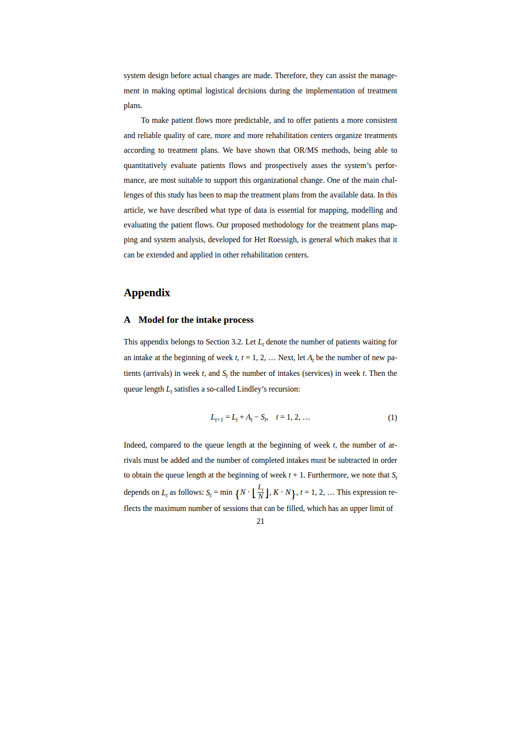system design before actual changes are made. Therefore, they can assist the management in making optimal logistical decisions during the implementation of treatment plans.
To make patient flows more predictable, and to offer patients a more consistent and reliable quality of care, more and more rehabilitation centers organize treatments according to treatment plans. We have shown that OR/MS methods, being able to quantitatively evaluate patients flows and prospectively asses the system’s performance, are most suitable to support this organizational change. One of the main challenges of this study has been to map the treatment plans from the available data. In this article, we have described what type of data is essential for mapping, modelling and evaluating the patient flows. Our proposed methodology for the treatment plans mapping and system analysis, developed for Het Roessigh, is general which makes that it can be extended and applied in other rehabilitation centers.
Appendix
AModel for the intake process
This appendix belongs to Section 3.2. Let Lt denote the number of patients waiting for an intake at the beginning of week t, t = 1, 2, … Next, let At be the number of new patients (arrivals) in week t, and St the number of intakes (services) in week t. Then the queue length Lt satisfies a so-called Lindley’s recursion:
Lt+1 = Lt + At − St, t = 1, 2, … (1)
Indeed, compared to the queue length at the beginning of week t, the number of arrivals must be added and the number of completed intakes must be subtracted in order to obtain the queue length at the beginning of week t + 1. Furthermore, we note that St depends on Lt as follows: St = min {N · ⌊Lt N⌋, K · N}, t = 1, 2, … This expression reflects the maximum number of sessions that can be filled, which has an upper limit of
21